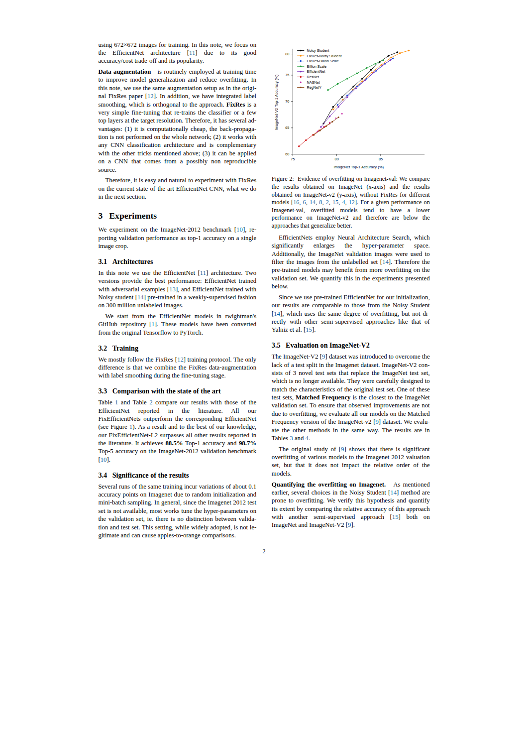using 672×672 images for training. In this note, we focus on the EfficientNet architecture [11] due to its good accuracy/cost trade-off and its popularity.
Data augmentation is routinely employed at training time to improve model generalization and reduce overfitting. In this note, we use the same augmentation setup as in the original FixRes paper [12]. In addition, we have integrated label smoothing, which is orthogonal to the approach. FixRes is a very simple fine-tuning that re-trains the classifier or a few top layers at the target resolution. Therefore, it has several advantages: (1) it is computationally cheap, the back-propagation is not performed on the whole network; (2) it works with any CNN classification architecture and is complementary with the other tricks mentioned above; (3) it can be applied on a CNN that comes from a possibly non reproducible source.
Therefore, it is easy and natural to experiment with FixRes on the current state-of-the-art EfficientNet CNN, what we do in the next section.
3 Experiments
We experiment on the ImageNet-2012 benchmark [10], reporting validation performance as top-1 accuracy on a single image crop.
3.1 Architectures
In this note we use the EfficientNet [11] architecture. Two versions provide the best performance: EfficientNet trained with adversarial examples [13], and EfficientNet trained with Noisy student [14] pre-trained in a weakly-supervised fashion on 300 million unlabeled images.
We start from the EfficientNet models in rwightman's GitHub repository [1]. These models have been converted from the original Tensorflow to PyTorch.
3.2 Training
We mostly follow the FixRes [12] training protocol. The only difference is that we combine the FixRes data-augmentation with label smoothing during the fine-tuning stage.
3.3 Comparison with the state of the art
Table 1 and Table 2 compare our results with those of the EfficientNet reported in the literature. All our FixEfficientNets outperform the corresponding EfficientNet (see Figure 1). As a result and to the best of our knowledge, our FixEfficientNet-L2 surpasses all other results reported in the literature. It achieves 88.5% Top-1 accuracy and 98.7% Top-5 accuracy on the ImageNet-2012 validation benchmark [10].
3.4 Significance of the results
Several runs of the same training incur variations of about 0.1 accuracy points on Imagenet due to random initialization and mini-batch sampling. In general, since the Imagenet 2012 test set is not available, most works tune the hyper-parameters on the validation set, ie. there is no distinction between validation and test set. This setting, while widely adopted, is not legitimate and can cause apples-to-orange comparisons.
75 80 85 60 65 70 75 80 ImageNet Top-1 Accuracy (%) ImageNet-V2 Top-1 Accuracy (%) Noisy Student FixRes-Noisy Student FixRes-Billion Scale Billion Scale EfficientNet ResNet NASNet RegNetY
Figure 2: Evidence of overfitting on Imagenet-val: We compare the results obtained on ImageNet (x-axis) and the results obtained on ImageNet-v2 (y-axis), without FixRes for different models [16, 6, 14, 8, 2, 15, 4, 12]. For a given performance on Imagenet-val, overfitted models tend to have a lower performance on ImageNet-v2 and therefore are below the approaches that generalize better.
EfficientNets employ Neural Architecture Search, which significantly enlarges the hyper-parameter space. Additionally, the ImageNet validation images were used to filter the images from the unlabelled set [14]. Therefore the pre-trained models may benefit from more overfitting on the validation set. We quantify this in the experiments presented below.
Since we use pre-trained EfficientNet for our initialization, our results are comparable to those from the Noisy Student [14], which uses the same degree of overfitting, but not directly with other semi-supervised approaches like that of Yalniz et al. [15].
3.5 Evaluation on ImageNet-V2
The ImageNet-V2 [9] dataset was introduced to overcome the lack of a test split in the Imagenet dataset. ImageNet-V2 consists of 3 novel test sets that replace the ImageNet test set, which is no longer available. They were carefully designed to match the characteristics of the original test set. One of these test sets, Matched Frequency is the closest to the ImageNet validation set. To ensure that observed improvements are not due to overfitting, we evaluate all our models on the Matched Frequency version of the ImageNet-v2 [9] dataset. We evaluate the other methods in the same way. The results are in Tables 3 and 4.
The original study of [9] shows that there is significant overfitting of various models to the Imagenet 2012 valuation set, but that it does not impact the relative order of the models.
Quantifying the overfitting on Imagenet. As mentioned earlier, several choices in the Noisy Student [14] method are prone to overfitting. We verify this hypothesis and quantify its extent by comparing the relative accuracy of this approach with another semi-supervised approach [15] both on ImageNet and ImageNet-V2 [9].
2